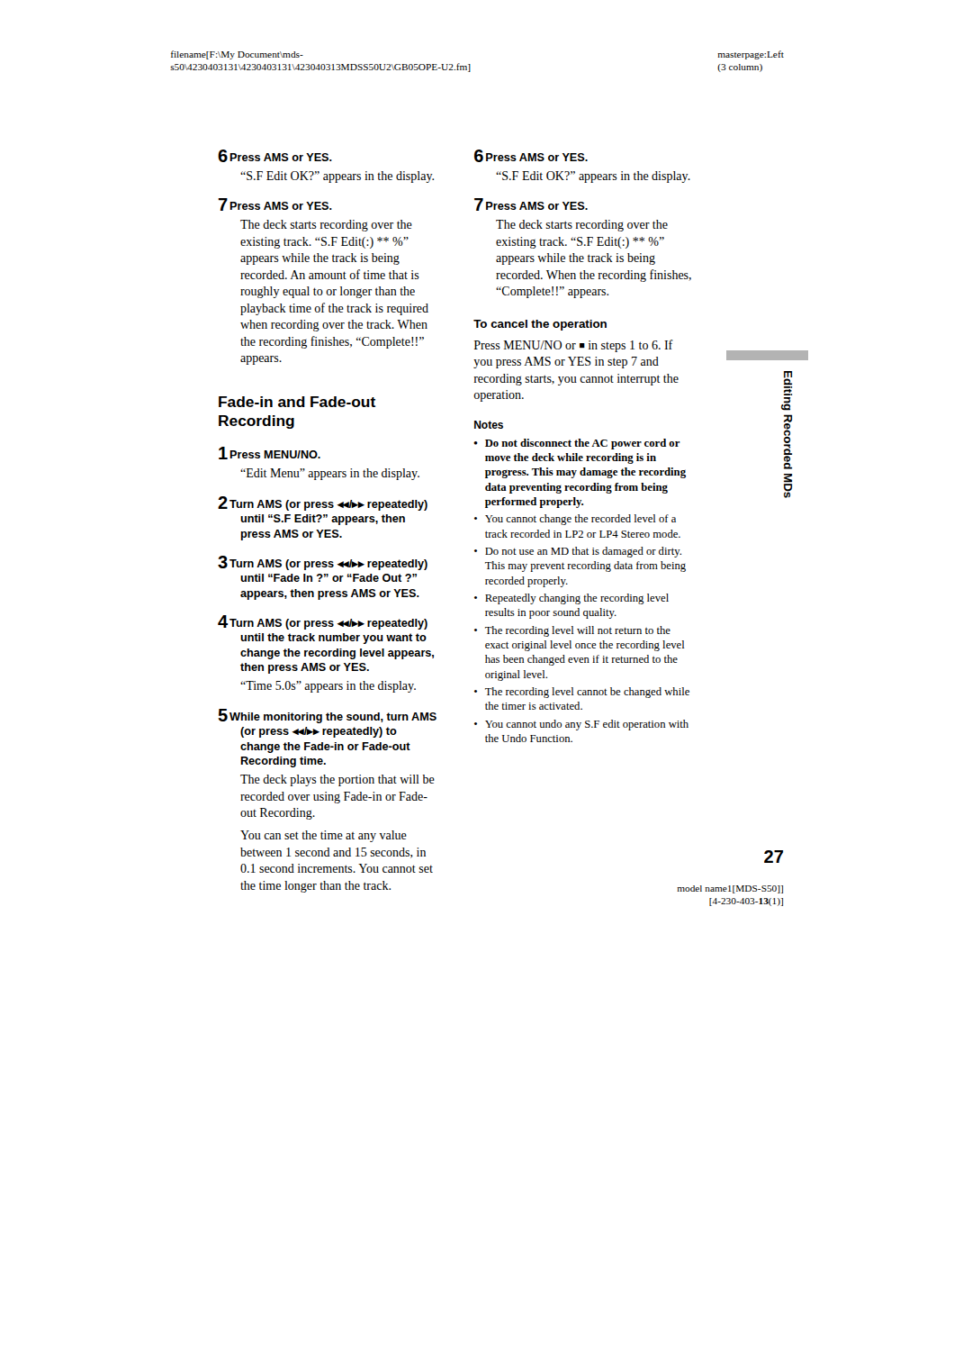filename[F:\My Document\mds-
s50\4230403131\4230403131\423040313MDSS50U2\GB05OPE-U2.fm]
masterpage:Left
(3 column)
6 Press AMS or YES.
“S.F Edit OK?” appears in the display.
7 Press AMS or YES.
The deck starts recording over the existing track. “S.F Edit(:) ** %” appears while the track is being recorded. An amount of time that is roughly equal to or longer than the playback time of the track is required when recording over the track. When the recording finishes, “Complete!!” appears.
Fade-in and Fade-out Recording
1 Press MENU/NO.
“Edit Menu” appears in the display.
2 Turn AMS (or press ◂◂/▸▸ repeatedly) until “S.F Edit?” appears, then press AMS or YES.
3 Turn AMS (or press ◂◂/▸▸ repeatedly) until “Fade In ?” or “Fade Out ?” appears, then press AMS or YES.
4 Turn AMS (or press ◂◂/▸▸ repeatedly) until the track number you want to change the recording level appears, then press AMS or YES.
“Time 5.0s” appears in the display.
5 While monitoring the sound, turn AMS (or press ◂◂/▸▸ repeatedly) to change the Fade-in or Fade-out Recording time.
The deck plays the portion that will be recorded over using Fade-in or Fade-out Recording.
You can set the time at any value between 1 second and 15 seconds, in 0.1 second increments. You cannot set the time longer than the track.
6 Press AMS or YES.
“S.F Edit OK?” appears in the display.
7 Press AMS or YES.
The deck starts recording over the existing track. “S.F Edit(:) ** %” appears while the track is being recorded. When the recording finishes, “Complete!!” appears.
To cancel the operation
Press MENU/NO or ■ in steps 1 to 6. If you press AMS or YES in step 7 and recording starts, you cannot interrupt the operation.
Notes
Do not disconnect the AC power cord or move the deck while recording is in progress. This may damage the recording data preventing recording from being performed properly.
You cannot change the recorded level of a track recorded in LP2 or LP4 Stereo mode.
Do not use an MD that is damaged or dirty. This may prevent recording data from being recorded properly.
Repeatedly changing the recording level results in poor sound quality.
The recording level will not return to the exact original level once the recording level has been changed even if it returned to the original level.
The recording level cannot be changed while the timer is activated.
You cannot undo any S.F edit operation with the Undo Function.
Editing Recorded MDs
27
model name1[MDS-S50]]
[4-230-403-13(1)]